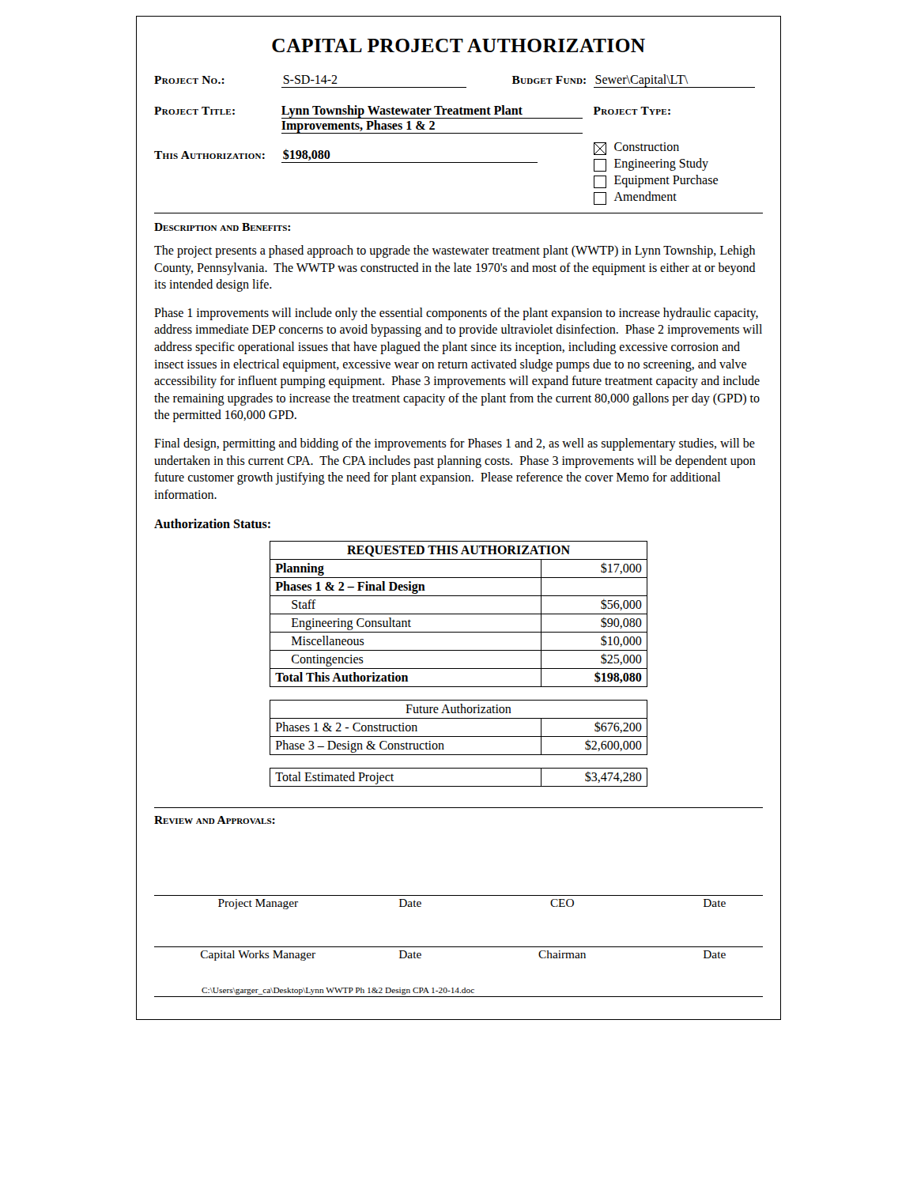CAPITAL PROJECT AUTHORIZATION
| Project No.: | S-SD-14-2 | Budget Fund: | Sewer\Capital\LT\ |
| Project Title: | Lynn Township Wastewater Treatment Plant Improvements, Phases 1 & 2 | Project Type: |
| | Construction Engineering Study Equipment Purchase Amendment |
| This Authorization: | $198,080 |
Description and Benefits:
The project presents a phased approach to upgrade the wastewater treatment plant (WWTP) in Lynn Township, Lehigh County, Pennsylvania. The WWTP was constructed in the late 1970's and most of the equipment is either at or beyond its intended design life.
Phase 1 improvements will include only the essential components of the plant expansion to increase hydraulic capacity, address immediate DEP concerns to avoid bypassing and to provide ultraviolet disinfection. Phase 2 improvements will address specific operational issues that have plagued the plant since its inception, including excessive corrosion and insect issues in electrical equipment, excessive wear on return activated sludge pumps due to no screening, and valve accessibility for influent pumping equipment. Phase 3 improvements will expand future treatment capacity and include the remaining upgrades to increase the treatment capacity of the plant from the current 80,000 gallons per day (GPD) to the permitted 160,000 GPD.
Final design, permitting and bidding of the improvements for Phases 1 and 2, as well as supplementary studies, will be undertaken in this current CPA. The CPA includes past planning costs. Phase 3 improvements will be dependent upon future customer growth justifying the need for plant expansion. Please reference the cover Memo for additional information.
Authorization Status:
| REQUESTED THIS AUTHORIZATION |
| --- |
| Planning | $17,000 |
| Phases 1 & 2 – Final Design | |
| Staff | $56,000 |
| Engineering Consultant | $90,080 |
| Miscellaneous | $10,000 |
| Contingencies | $25,000 |
| Total This Authorization | $198,080 |
| Future Authorization |
| --- |
| Phases 1 & 2 - Construction | $676,200 |
| Phase 3 – Design & Construction | $2,600,000 |
| Total Estimated Project | $3,474,280 |
Review and Approvals:
| Project Manager | Date | CEO | Date |
| Capital Works Manager | Date | Chairman | Date |
C:\Users\garger_ca\Desktop\Lynn WWTP Ph 1&2 Design CPA 1-20-14.doc